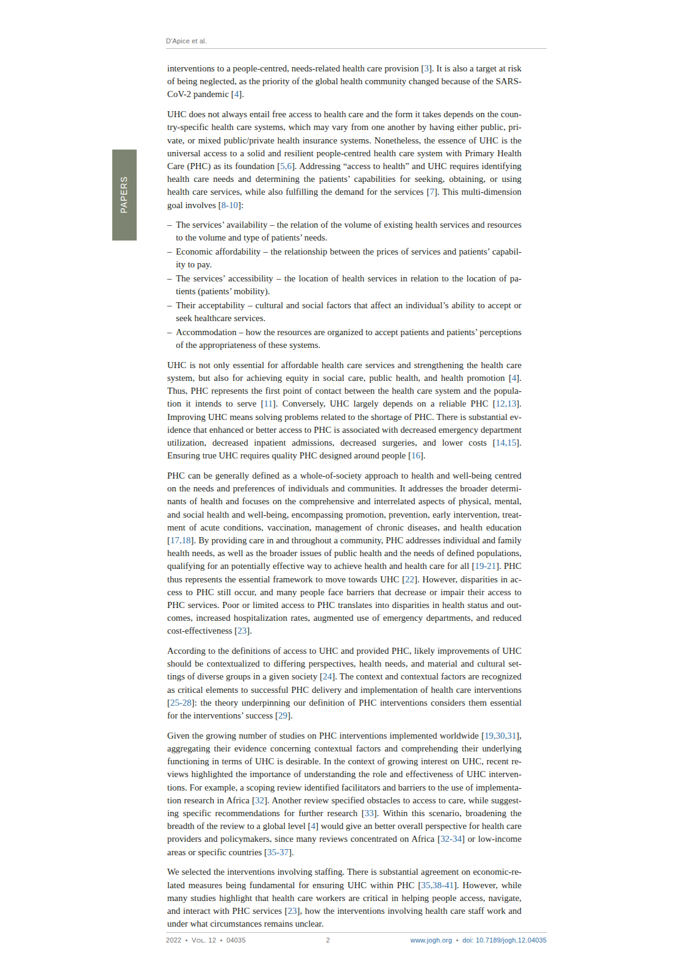PAPERS
D'Apice et al.
interventions to a people-centred, needs-related health care provision [3]. It is also a target at risk of being neglected, as the priority of the global health community changed because of the SARS-CoV-2 pandemic [4].
UHC does not always entail free access to health care and the form it takes depends on the country-specific health care systems, which may vary from one another by having either public, private, or mixed public/private health insurance systems. Nonetheless, the essence of UHC is the universal access to a solid and resilient people-centred health care system with Primary Health Care (PHC) as its foundation [5,6]. Addressing “access to health” and UHC requires identifying health care needs and determining the patients’ capabilities for seeking, obtaining, or using health care services, while also fulfilling the demand for the services [7]. This multi-dimension goal involves [8-10]:
The services’ availability – the relation of the volume of existing health services and resources to the volume and type of patients’ needs.
Economic affordability – the relationship between the prices of services and patients’ capability to pay.
The services’ accessibility – the location of health services in relation to the location of patients (patients’ mobility).
Their acceptability – cultural and social factors that affect an individual’s ability to accept or seek healthcare services.
Accommodation – how the resources are organized to accept patients and patients’ perceptions of the appropriateness of these systems.
UHC is not only essential for affordable health care services and strengthening the health care system, but also for achieving equity in social care, public health, and health promotion [4]. Thus, PHC represents the first point of contact between the health care system and the population it intends to serve [11]. Conversely, UHC largely depends on a reliable PHC [12,13]. Improving UHC means solving problems related to the shortage of PHC. There is substantial evidence that enhanced or better access to PHC is associated with decreased emergency department utilization, decreased inpatient admissions, decreased surgeries, and lower costs [14,15]. Ensuring true UHC requires quality PHC designed around people [16].
PHC can be generally defined as a whole-of-society approach to health and well-being centred on the needs and preferences of individuals and communities. It addresses the broader determinants of health and focuses on the comprehensive and interrelated aspects of physical, mental, and social health and well-being, encompassing promotion, prevention, early intervention, treatment of acute conditions, vaccination, management of chronic diseases, and health education [17,18]. By providing care in and throughout a community, PHC addresses individual and family health needs, as well as the broader issues of public health and the needs of defined populations, qualifying for an potentially effective way to achieve health and health care for all [19-21]. PHC thus represents the essential framework to move towards UHC [22]. However, disparities in access to PHC still occur, and many people face barriers that decrease or impair their access to PHC services. Poor or limited access to PHC translates into disparities in health status and outcomes, increased hospitalization rates, augmented use of emergency departments, and reduced cost-effectiveness [23].
According to the definitions of access to UHC and provided PHC, likely improvements of UHC should be contextualized to differing perspectives, health needs, and material and cultural settings of diverse groups in a given society [24]. The context and contextual factors are recognized as critical elements to successful PHC delivery and implementation of health care interventions [25-28]: the theory underpinning our definition of PHC interventions considers them essential for the interventions’ success [29].
Given the growing number of studies on PHC interventions implemented worldwide [19,30,31], aggregating their evidence concerning contextual factors and comprehending their underlying functioning in terms of UHC is desirable. In the context of growing interest on UHC, recent reviews highlighted the importance of understanding the role and effectiveness of UHC interventions. For example, a scoping review identified facilitators and barriers to the use of implementation research in Africa [32]. Another review specified obstacles to access to care, while suggesting specific recommendations for further research [33]. Within this scenario, broadening the breadth of the review to a global level [4] would give an better overall perspective for health care providers and policymakers, since many reviews concentrated on Africa [32-34] or low-income areas or specific countries [35-37].
We selected the interventions involving staffing. There is substantial agreement on economic-related measures being fundamental for ensuring UHC within PHC [35,38-41]. However, while many studies highlight that health care workers are critical in helping people access, navigate, and interact with PHC services [23], how the interventions involving health care staff work and under what circumstances remains unclear.
2022 • VOL. 12 • 04035
2
www.jogh.org • doi: 10.7189/jogh.12.04035